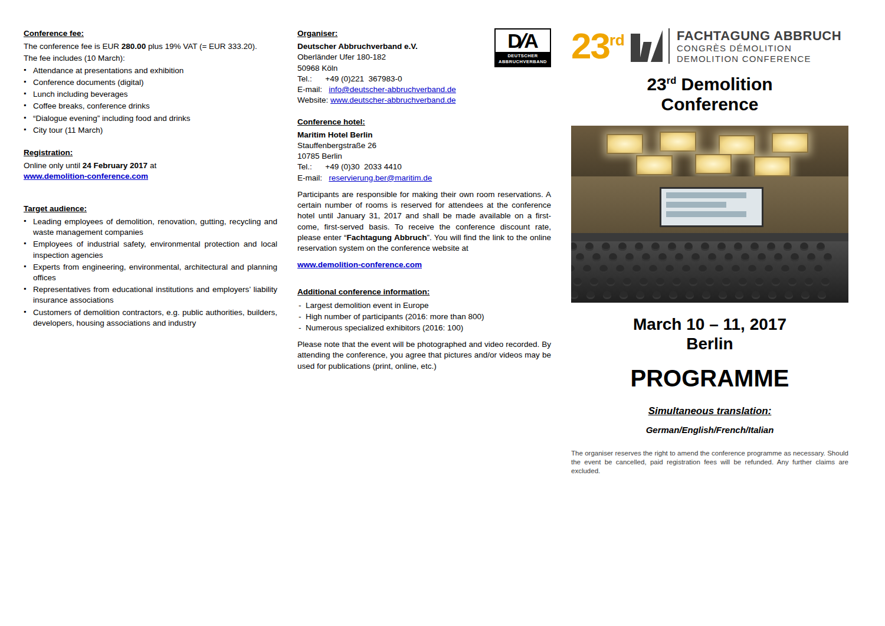Conference fee:
The conference fee is EUR 280.00 plus 19% VAT (= EUR 333.20).
The fee includes (10 March):
Attendance at presentations and exhibition
Conference documents (digital)
Lunch including beverages
Coffee breaks, conference drinks
“Dialogue evening” including food and drinks
City tour (11 March)
Registration:
Online only until 24 February 2017 at
www.demolition-conference.com
Target audience:
Leading employees of demolition, renovation, gutting, recycling and waste management companies
Employees of industrial safety, environmental protection and local inspection agencies
Experts from engineering, environmental, architectural and planning offices
Representatives from educational institutions and employers’ liability insurance associations
Customers of demolition contractors, e.g. public authorities, builders, developers, housing associations and industry
Organiser:
Deutscher Abbruchverband e.V.
Oberländer Ufer 180-182
50968 Köln
Tel.: +49 (0)221 367983-0
E-mail: info@deutscher-abbruchverband.de
Website: www.deutscher-abbruchverband.de
D/A
DEUTSCHER
ABBRUCHVERBAND
Conference hotel:
Maritim Hotel Berlin
Stauffenbergstraße 26
10785 Berlin
Tel.: +49 (0)30 2033 4410
E-mail: reservierung.ber@maritim.de
Participants are responsible for making their own room reservations. A certain number of rooms is reserved for attendees at the conference hotel until January 31, 2017 and shall be made available on a first-come, first-served basis. To receive the conference discount rate, please enter “Fachtagung Abbruch”. You will find the link to the online reservation system on the conference website at
www.demolition-conference.com
Additional conference information:
Largest demolition event in Europe
High number of participants (2016: more than 800)
Numerous specialized exhibitors (2016: 100)
Please note that the event will be photographed and video recorded. By attending the conference, you agree that pictures and/or videos may be used for publications (print, online, etc.)
23rd
FACHTAGUNG ABBRUCH
CONGRÈS DÉMOLITION
DEMOLITION CONFERENCE
23rd Demolition
Conference
March 10 – 11, 2017
Berlin
PROGRAMME
Simultaneous translation:
German/English/French/Italian
The organiser reserves the right to amend the conference programme as necessary. Should the event be cancelled, paid registration fees will be refunded. Any further claims are excluded.